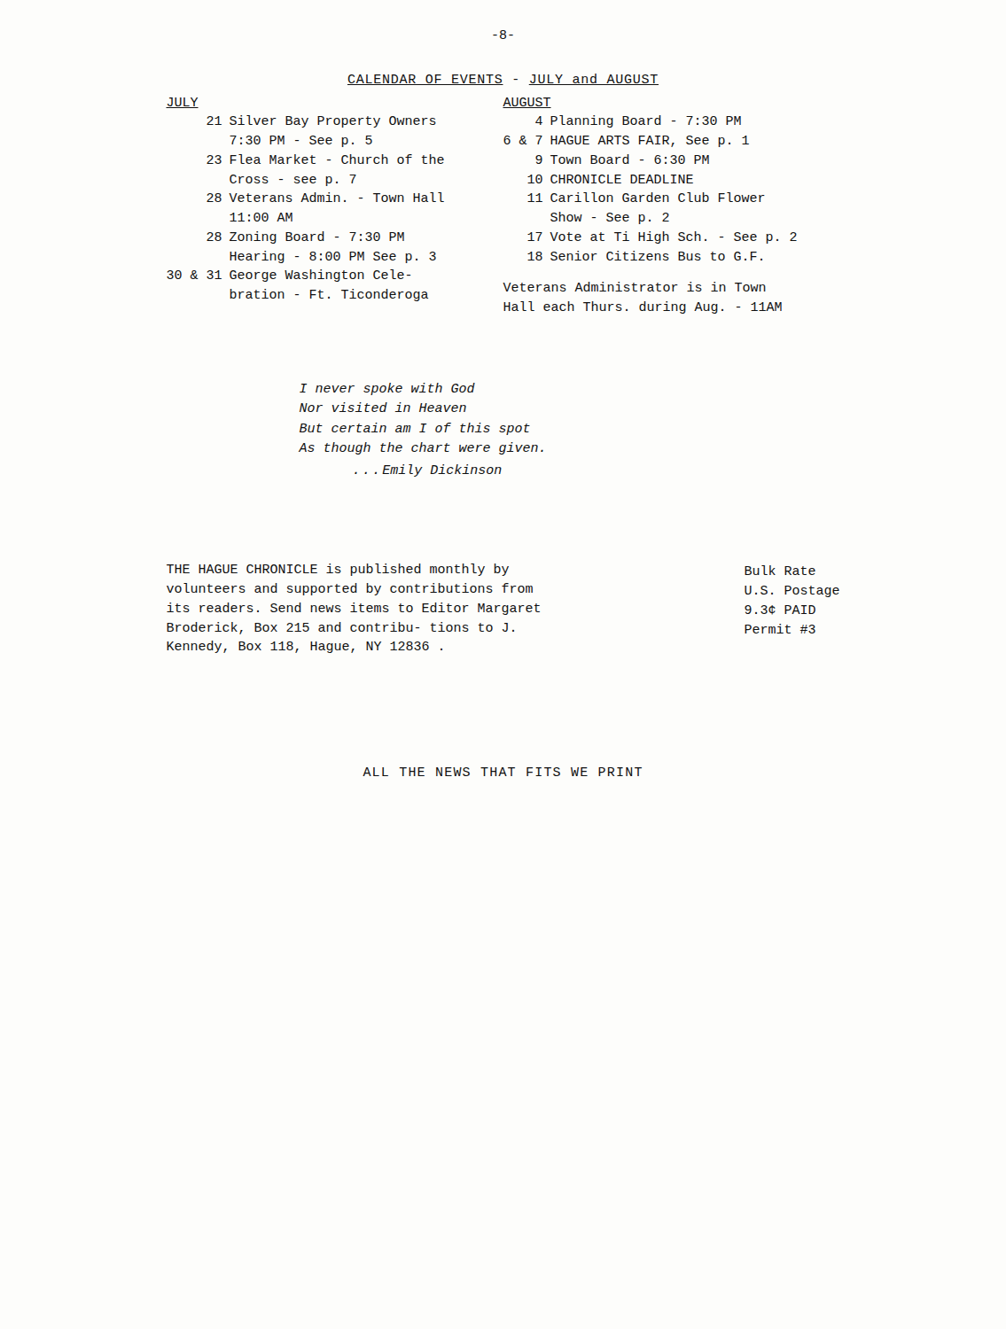-8-
CALENDAR OF EVENTS - JULY and AUGUST
| JULY / 21 / Silver Bay Property Owners 7:30 PM - See p. 5 / / 23 / Flea Market - Church of the Cross - see p. 7 / / 28 / Veterans Admin. - Town Hall 11:00 AM / / 28 / Zoning Board - 7:30 PM Hearing - 8:00 PM See p. 3 / / 30 & 31 / George Washington Cele- bration - Ft. Ticonderoga / | AUGUST / 4 / Planning Board - 7:30 PM / / 6 & 7 / HAGUE ARTS FAIR, See p. 1 / / 9 / Town Board - 6:30 PM / / 10 / CHRONICLE DEADLINE / / 11 / Carillon Garden Club Flower Show - See p. 2 / / 17 / Vote at Ti High Sch. - See p. 2 / / 18 / Senior Citizens Bus to G.F. / Veterans Administrator is in Town Hall each Thurs. during Aug. - 11AM |
I never spoke with God
Nor visited in Heaven
But certain am I of this spot
As though the chart were given.
... Emily Dickinson
THE HAGUE CHRONICLE is published monthly by volunteers and supported by contributions from its readers. Send news items to Editor Margaret Broderick, Box 215 and contribu- tions to J. Kennedy, Box 118, Hague, NY 12836 .
Bulk Rate
U.S. Postage
9.3¢ PAID
Permit #3
ALL THE NEWS THAT FITS WE PRINT